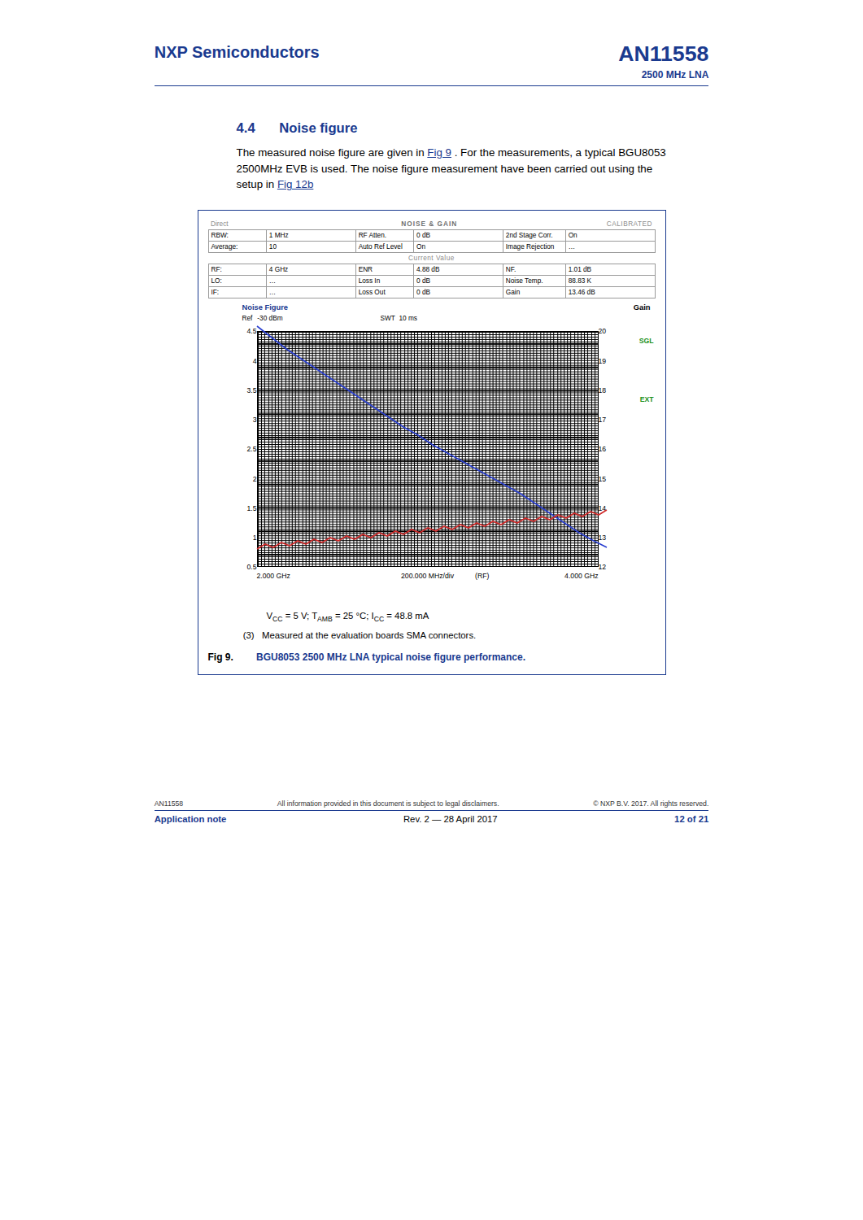NXP Semiconductors
AN11558
2500 MHz LNA
4.4 Noise figure
The measured noise figure are given in Fig 9 . For the measurements, a typical BGU8053 2500MHz EVB is used. The noise figure measurement have been carried out using the setup in Fig 12b
| Direct | NOISE & GAIN | CALIBRATED |
| RBW: | 1 MHz | RF Atten. | 0 dB | 2nd Stage Corr. | On |
| Average: | 10 | Auto Ref Level | On | Image Rejection | … |
| Current Value |
| RF: | 4 GHz | ENR | 4.88 dB | NF. | 1.01 dB |
| LO: | … | Loss In | 0 dB | Noise Temp. | 88.83 K |
| IF: | … | Loss Out | 0 dB | Gain | 13.46 dB |
Noise Figure
Gain
Ref-30 dBm SWT 10 ms
4.5 4 3.5 3 2.5 2 1.5 1 0.5
20 19 18 17 16 15 14 13 12
SGL
EXT
2.000 GHz 200.000 MHz/div (RF) 4.000 GHz
VCC = 5 V; TAMB = 25 °C; ICC = 48.8 mA
(3) Measured at the evaluation boards SMA connectors.
Fig 9. BGU8053 2500 MHz LNA typical noise figure performance.
AN11558 All information provided in this document is subject to legal disclaimers. © NXP B.V. 2017. All rights reserved.
Application note Rev. 2 — 28 April 2017 12 of 21